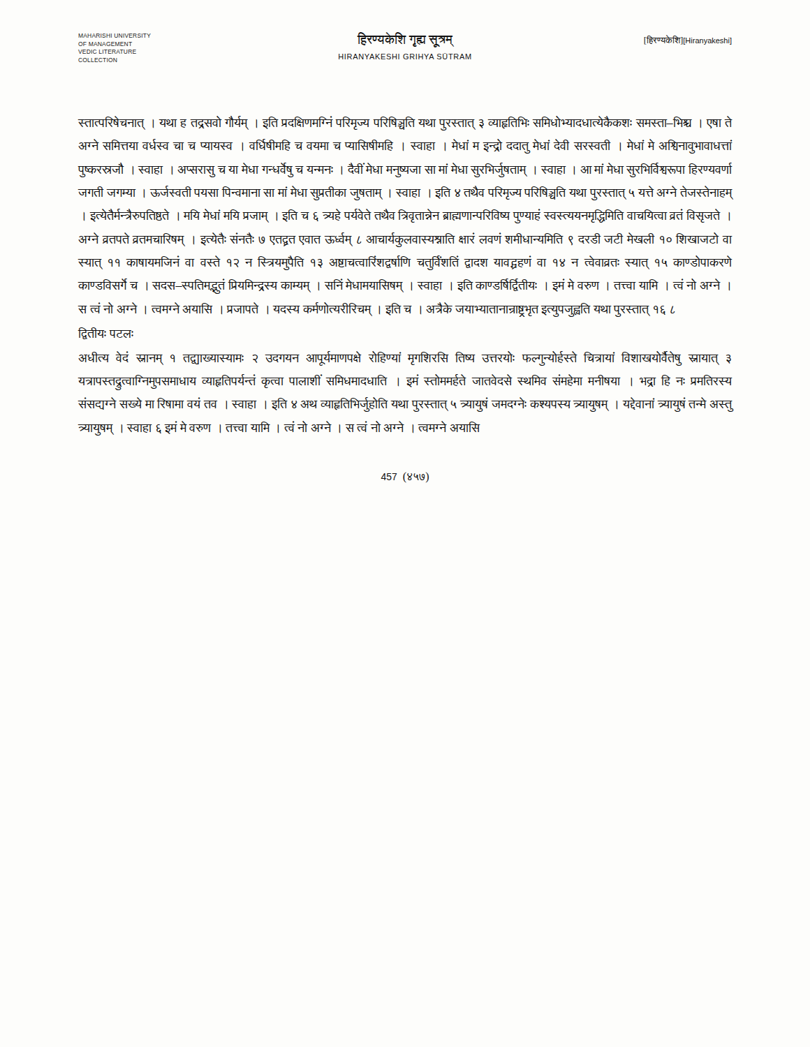Maharishi University of Management
Vedic Literature Collection
हिरण्यकेशि गृह्य सूत्रम्
HIRANYAKESHI GRIHYA SŪTRAM
[हिरण्यकेशि][Hiranyakeshi]
स्तात्परिषेचनात् । यथा ह तद्रसवो गौर्यम् । इति प्रदक्षिणमग्निं परिमृज्य परिषिञ्चति यथा पुरस्तात् ३ व्याहृतिभिः समिधोभ्यादधात्येकैकशः समस्ता–भिश्च । एषा ते अग्ने समित्तया वर्धस्व चा च प्यायस्व । वर्धिषीमहि च वयमा च प्यासिषीमहि । स्वाहा । मेधां म इन्द्रो ददातु मेधां देवी सरस्वती । मेधां मे अश्विनावुभावाधत्तां पुष्करस्रजौ । स्वाहा । अप्सरासु च या मेधा गन्धर्वेषु च यन्मनः । दैवीं मेधा मनुष्यजा सा मां मेधा सुरभिर्जुषताम् । स्वाहा । आ मां मेधा सुरभिर्विश्वरूपा हिरण्यवर्णा जगती जगम्या । ऊर्जस्वती पयसा पिन्वमाना सा मां मेधा सुप्रतीका जुषताम् । स्वाहा । इति ४ तथैव परिमृज्य परिषिञ्चति यथा पुरस्तात् ५ यत्ते अग्ने तेजस्तेनाहम् । इत्येतैर्मन्त्रैरुपतिष्ठते । मयि मेधां मयि प्रजाम् । इति च ६ त्र्यहे पर्यवेते तथैव त्रिवृतान्नेन ब्राह्मणान्परिविष्य पुण्याहं स्वस्त्ययनमृद्धिमिति वाचयित्वा व्रतं विसृजते । अग्ने व्रतपते व्रतमचारिषम् । इत्येतैः संनतैः ७ एतद्व्रत एवात ऊर्ध्वम् ८ आचार्यकुलवास्यश्नाति क्षारं लवणं शमीधान्यमिति ९ दरडी जटी मेखली १० शिखाजटो वा स्यात् ११ काषायमजिनं वा वस्ते १२ न स्त्रियमुपैति १३ अष्टाचत्वारिंशद्वर्षाणि चतुर्विंशतिं द्वादश यावद्ग्रहणं वा १४ न त्वेवाव्रतः स्यात् १५ काण्डोपाकरणे काण्डविसर्गे च । सदस–स्पतिमद्भुतं प्रियमिन्द्रस्य काम्यम् । सनिं मेधामयासिषम् । स्वाहा । इति काण्डर्षिर्द्वितीयः । इमं मे वरुण । तत्त्वा यामि । त्वं नो अग्ने । स त्वं नो अग्ने । त्वमग्ने अयासि । प्रजापते । यदस्य कर्मणोत्यरीरिचम् । इति च । अत्रैके जयाभ्यातानान्राष्ट्रभृत इत्युपजुह्वति यथा पुरस्तात् १६ ८
द्वितीयः पटलः
अधीत्य वेदं स्नानम् १ तद्व्याख्यास्यामः २ उदगयन आपूर्यमाणपक्षे रोहिण्यां मृगशिरसि तिष्य उत्तरयोः फल्गुन्योर्हस्ते चित्रायां विशाखयोर्वैतेषु स्नायात् ३ यत्रापस्तद्रुत्वाग्निमुपसमाधाय व्याहृतिपर्यन्तं कृत्वा पालाशीं समिधमादधाति । इमं स्तोममर्हते जातवेदसे स्थमिव संमहेमा मनीषया । भद्रा हि नः प्रमतिरस्य संसद्यग्ने सख्ये मा रिषामा वयं तव । स्वाहा । इति ४ अथ व्याहृतिभिर्जुहोति यथा पुरस्तात् ५ त्र्यायुषं जमदग्नेः कश्यपस्य त्र्यायुषम् । यद्देवानां त्र्यायुषं तन्मे अस्तु त्र्यायुषम् । स्वाहा ६ इमं मे वरुण । तत्त्वा यामि । त्वं नो अग्ने । स त्वं नो अग्ने । त्वमग्ने अयासि
457 (४५७)